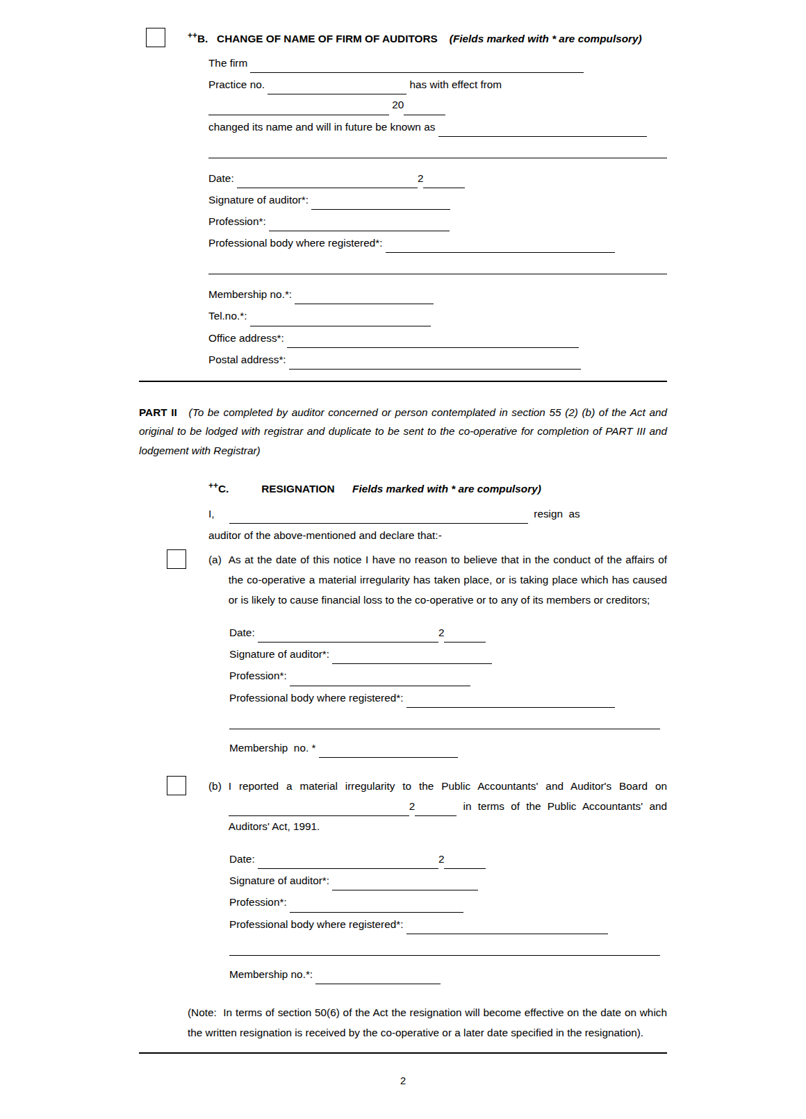++B. CHANGE OF NAME OF FIRM OF AUDITORS (Fields marked with * are compulsory)
The firm
Practice no. has with effect from 20
changed its name and will in future be known as
Date: 2
Signature of auditor*:
Profession*:
Professional body where registered*:
Membership no.*:
Tel.no.*:
Office address*:
Postal address*:
PART II (To be completed by auditor concerned or person contemplated in section 55 (2) (b) of the Act and original to be lodged with registrar and duplicate to be sent to the co-operative for completion of PART III and lodgement with Registrar)
++C. RESIGNATION Fields marked with * are compulsory)
I, resign as
auditor of the above-mentioned and declare that:-
(a)
As at the date of this notice I have no reason to believe that in the conduct of the affairs of the co-operative a material irregularity has taken place, or is taking place which has caused or is likely to cause financial loss to the co-operative or to any of its members or creditors;
Date: 2
Signature of auditor*:
Profession*:
Professional body where registered*:
Membership no. *
(b)
I reported a material irregularity to the Public Accountants' and Auditor's Board on 2 in terms of the Public Accountants' and Auditors' Act, 1991.
Date: 2
Signature of auditor*:
Profession*:
Professional body where registered*:
Membership no.*:
(Note: In terms of section 50(6) of the Act the resignation will become effective on the date on which the written resignation is received by the co-operative or a later date specified in the resignation).
2